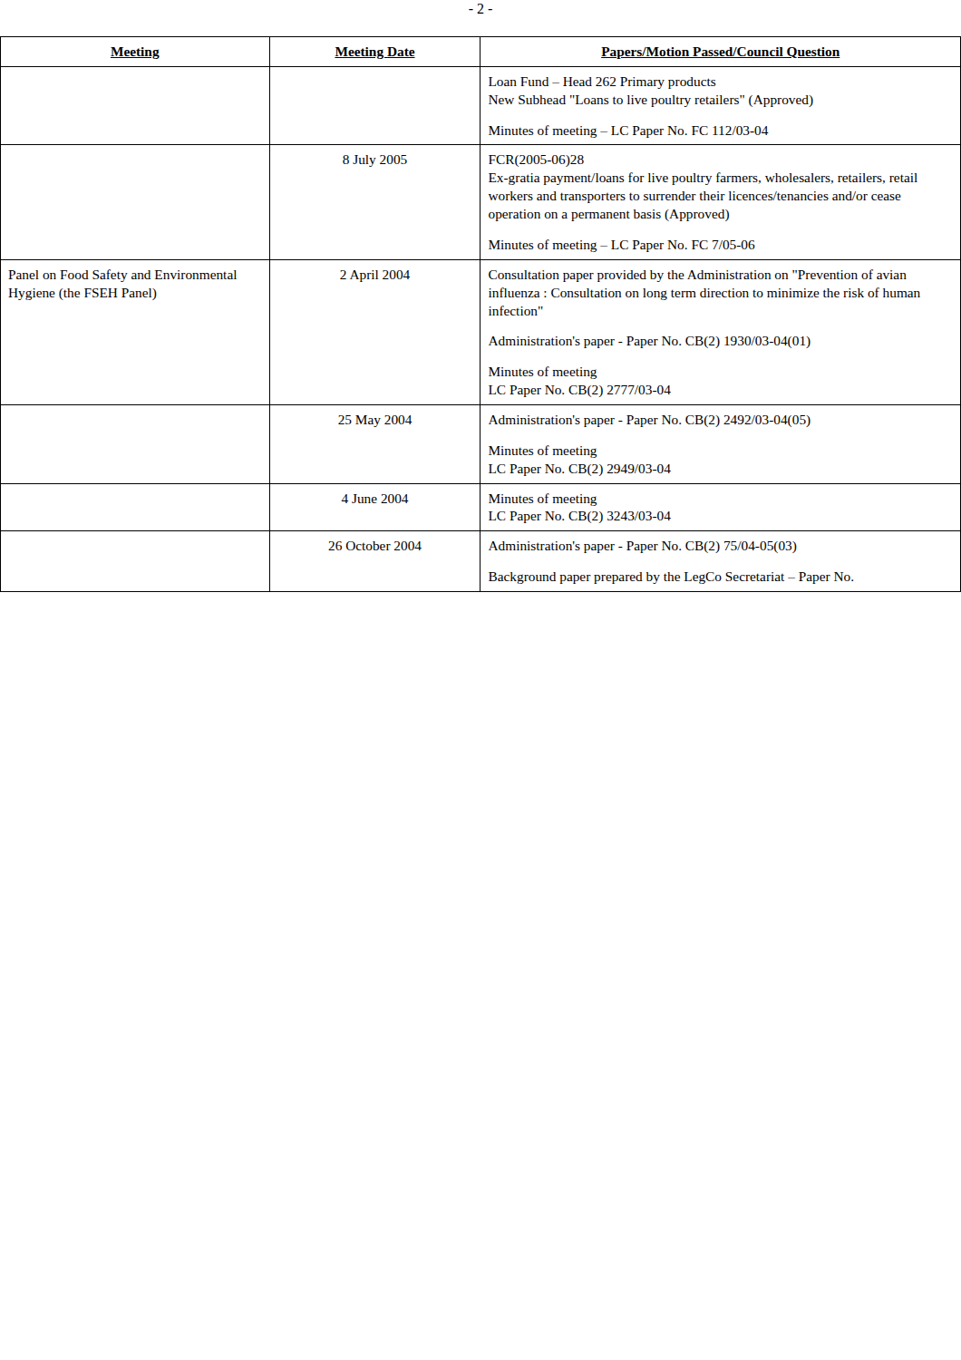- 2 -
| Meeting | Meeting Date | Papers/Motion Passed/Council Question |
| --- | --- | --- |
| | | Loan Fund – Head 262 Primary products New Subhead "Loans to live poultry retailers" (Approved) Minutes of meeting – LC Paper No. FC 112/03-04 |
| | 8 July 2005 | FCR(2005-06)28 Ex-gratia payment/loans for live poultry farmers, wholesalers, retailers, retail workers and transporters to surrender their licences/tenancies and/or cease operation on a permanent basis (Approved) Minutes of meeting – LC Paper No. FC 7/05-06 |
| Panel on Food Safety and Environmental Hygiene (the FSEH Panel) | 2 April 2004 | Consultation paper provided by the Administration on "Prevention of avian influenza : Consultation on long term direction to minimize the risk of human infection" Administration's paper - Paper No. CB(2) 1930/03-04(01) Minutes of meeting LC Paper No. CB(2) 2777/03-04 |
| | 25 May 2004 | Administration's paper - Paper No. CB(2) 2492/03-04(05) Minutes of meeting LC Paper No. CB(2) 2949/03-04 |
| | 4 June 2004 | Minutes of meeting LC Paper No. CB(2) 3243/03-04 |
| | 26 October 2004 | Administration's paper - Paper No. CB(2) 75/04-05(03) Background paper prepared by the LegCo Secretariat – Paper No. |